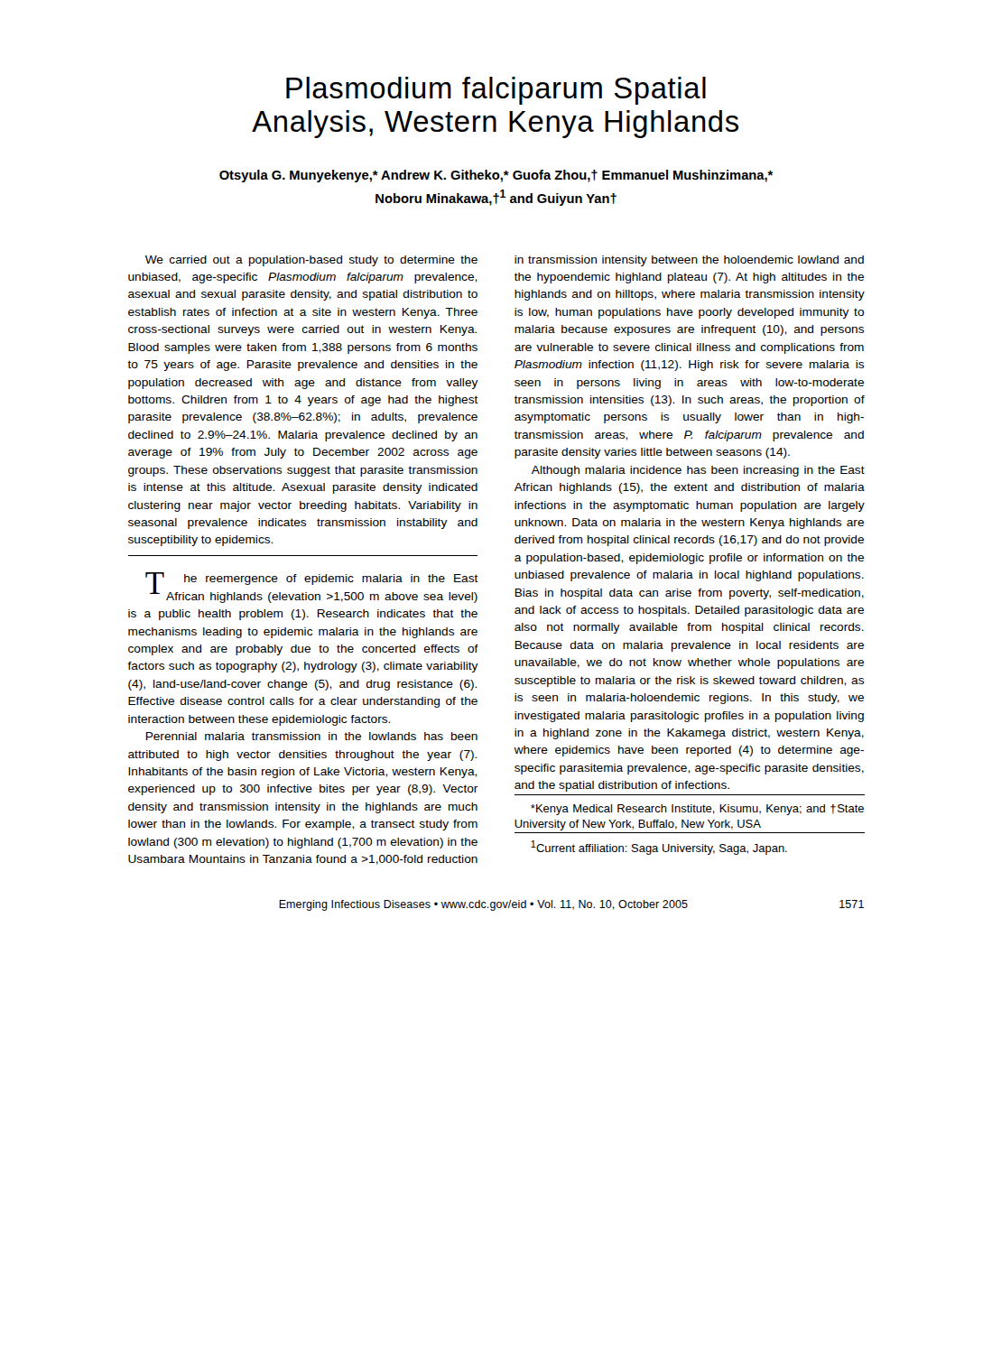Plasmodium falciparum Spatial
Analysis, Western Kenya Highlands
Otsyula G. Munyekenye,* Andrew K. Githeko,* Guofa Zhou,† Emmanuel Mushinzimana,*
Noboru Minakawa,†1 and Guiyun Yan†
We carried out a population-based study to determine the unbiased, age-specific Plasmodium falciparum prevalence, asexual and sexual parasite density, and spatial distribution to establish rates of infection at a site in western Kenya. Three cross-sectional surveys were carried out in western Kenya. Blood samples were taken from 1,388 persons from 6 months to 75 years of age. Parasite prevalence and densities in the population decreased with age and distance from valley bottoms. Children from 1 to 4 years of age had the highest parasite prevalence (38.8%–62.8%); in adults, prevalence declined to 2.9%–24.1%. Malaria prevalence declined by an average of 19% from July to December 2002 across age groups. These observations suggest that parasite transmission is intense at this altitude. Asexual parasite density indicated clustering near major vector breeding habitats. Variability in seasonal prevalence indicates transmission instability and susceptibility to epidemics.
The reemergence of epidemic malaria in the East African highlands (elevation >1,500 m above sea level) is a public health problem (1). Research indicates that the mechanisms leading to epidemic malaria in the highlands are complex and are probably due to the concerted effects of factors such as topography (2), hydrology (3), climate variability (4), land-use/land-cover change (5), and drug resistance (6). Effective disease control calls for a clear understanding of the interaction between these epidemiologic factors.
Perennial malaria transmission in the lowlands has been attributed to high vector densities throughout the year (7). Inhabitants of the basin region of Lake Victoria, western Kenya, experienced up to 300 infective bites per year (8,9). Vector density and transmission intensity in the highlands are much lower than in the lowlands. For example, a transect study from lowland (300 m elevation) to highland (1,700 m elevation) in the Usambara Mountains in Tanzania found a >1,000-fold reduction in transmission intensity between the holoendemic lowland and the hypoendemic highland plateau (7). At high altitudes in the highlands and on hilltops, where malaria transmission intensity is low, human populations have poorly developed immunity to malaria because exposures are infrequent (10), and persons are vulnerable to severe clinical illness and complications from Plasmodium infection (11,12). High risk for severe malaria is seen in persons living in areas with low-to-moderate transmission intensities (13). In such areas, the proportion of asymptomatic persons is usually lower than in high-transmission areas, where P. falciparum prevalence and parasite density varies little between seasons (14).
Although malaria incidence has been increasing in the East African highlands (15), the extent and distribution of malaria infections in the asymptomatic human population are largely unknown. Data on malaria in the western Kenya highlands are derived from hospital clinical records (16,17) and do not provide a population-based, epidemiologic profile or information on the unbiased prevalence of malaria in local highland populations. Bias in hospital data can arise from poverty, self-medication, and lack of access to hospitals. Detailed parasitologic data are also not normally available from hospital clinical records. Because data on malaria prevalence in local residents are unavailable, we do not know whether whole populations are susceptible to malaria or the risk is skewed toward children, as is seen in malaria-holoendemic regions. In this study, we investigated malaria parasitologic profiles in a population living in a highland zone in the Kakamega district, western Kenya, where epidemics have been reported (4) to determine age-specific parasitemia prevalence, age-specific parasite densities, and the spatial distribution of infections.
*Kenya Medical Research Institute, Kisumu, Kenya; and †State University of New York, Buffalo, New York, USA
1Current affiliation: Saga University, Saga, Japan.
1571 Emerging Infectious Diseases • www.cdc.gov/eid • Vol. 11, No. 10, October 2005